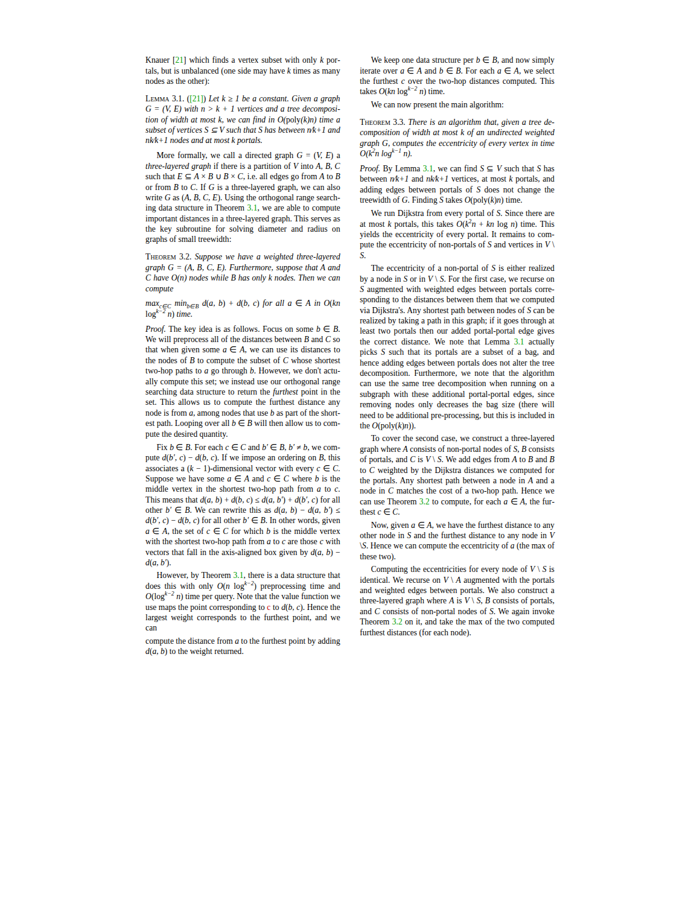Knauer [21] which finds a vertex subset with only k portals, but is unbalanced (one side may have k times as many nodes as the other):
Lemma 3.1. ([21]) Let k ≥ 1 be a constant. Given a graph G = (V, E) with n > k + 1 vertices and a tree decomposition of width at most k, we can find in O(poly(k)n) time a subset of vertices S ⊆ V such that S has between n⁄k+1 and nk⁄k+1 nodes and at most k portals.
More formally, we call a directed graph G = (V, E) a three-layered graph if there is a partition of V into A, B, C such that E ⊆ A × B ∪ B × C, i.e. all edges go from A to B or from B to C. If G is a three-layered graph, we can also write G as (A, B, C, E). Using the orthogonal range searching data structure in Theorem 3.1, we are able to compute important distances in a three-layered graph. This serves as the key subroutine for solving diameter and radius on graphs of small treewidth:
Theorem 3.2. Suppose we have a weighted three-layered graph G = (A, B, C, E). Furthermore, suppose that A and C have O(n) nodes while B has only k nodes. Then we can compute
maxc∈C minb∈B d(a, b) + d(b, c) for all a ∈ A in O(kn logk−2 n) time.
Proof. The key idea is as follows. Focus on some b ∈ B. We will preprocess all of the distances between B and C so that when given some a ∈ A, we can use its distances to the nodes of B to compute the subset of C whose shortest two-hop paths to a go through b. However, we don't actually compute this set; we instead use our orthogonal range searching data structure to return the furthest point in the set. This allows us to compute the furthest distance any node is from a, among nodes that use b as part of the shortest path. Looping over all b ∈ B will then allow us to compute the desired quantity.
Fix b ∈ B. For each c ∈ C and b′ ∈ B, b′ ≠ b, we compute d(b′, c) − d(b, c). If we impose an ordering on B, this associates a (k − 1)-dimensional vector with every c ∈ C. Suppose we have some a ∈ A and c ∈ C where b is the middle vertex in the shortest two-hop path from a to c. This means that d(a, b) + d(b, c) ≤ d(a, b′) + d(b′, c) for all other b′ ∈ B. We can rewrite this as d(a, b) − d(a, b′) ≤ d(b′, c) − d(b, c) for all other b′ ∈ B. In other words, given a ∈ A, the set of c ∈ C for which b is the middle vertex with the shortest two-hop path from a to c are those c with vectors that fall in the axis-aligned box given by d(a, b) − d(a, b′).
However, by Theorem 3.1, there is a data structure that does this with only O(n logk−2) preprocessing time and O(logk−2 n) time per query. Note that the value function we use maps the point corresponding to c to d(b, c). Hence the largest weight corresponds to the furthest point, and we can
compute the distance from a to the furthest point by adding d(a, b) to the weight returned.
We keep one data structure per b ∈ B, and now simply iterate over a ∈ A and b ∈ B. For each a ∈ A, we select the furthest c over the two-hop distances computed. This takes O(kn logk−2 n) time.
We can now present the main algorithm:
Theorem 3.3. There is an algorithm that, given a tree decomposition of width at most k of an undirected weighted graph G, computes the eccentricity of every vertex in time O(k2n logk−1 n).
Proof. By Lemma 3.1, we can find S ⊆ V such that S has between n⁄k+1 and nk⁄k+1 vertices, at most k portals, and adding edges between portals of S does not change the treewidth of G. Finding S takes O(poly(k)n) time.
We run Dijkstra from every portal of S. Since there are at most k portals, this takes O(k2n + kn log n) time. This yields the eccentricity of every portal. It remains to compute the eccentricity of non-portals of S and vertices in V \ S.
The eccentricity of a non-portal of S is either realized by a node in S or in V \ S. For the first case, we recurse on S augmented with weighted edges between portals corresponding to the distances between them that we computed via Dijkstra's. Any shortest path between nodes of S can be realized by taking a path in this graph; if it goes through at least two portals then our added portal-portal edge gives the correct distance. We note that Lemma 3.1 actually picks S such that its portals are a subset of a bag, and hence adding edges between portals does not alter the tree decomposition. Furthermore, we note that the algorithm can use the same tree decomposition when running on a subgraph with these additional portal-portal edges, since removing nodes only decreases the bag size (there will need to be additional pre-processing, but this is included in the O(poly(k)n)).
To cover the second case, we construct a three-layered graph where A consists of non-portal nodes of S, B consists of portals, and C is V \ S. We add edges from A to B and B to C weighted by the Dijkstra distances we computed for the portals. Any shortest path between a node in A and a node in C matches the cost of a two-hop path. Hence we can use Theorem 3.2 to compute, for each a ∈ A, the furthest c ∈ C.
Now, given a ∈ A, we have the furthest distance to any other node in S and the furthest distance to any node in V \S. Hence we can compute the eccentricity of a (the max of these two).
Computing the eccentricities for every node of V \ S is identical. We recurse on V \ A augmented with the portals and weighted edges between portals. We also construct a three-layered graph where A is V \ S, B consists of portals, and C consists of non-portal nodes of S. We again invoke Theorem 3.2 on it, and take the max of the two computed furthest distances (for each node).